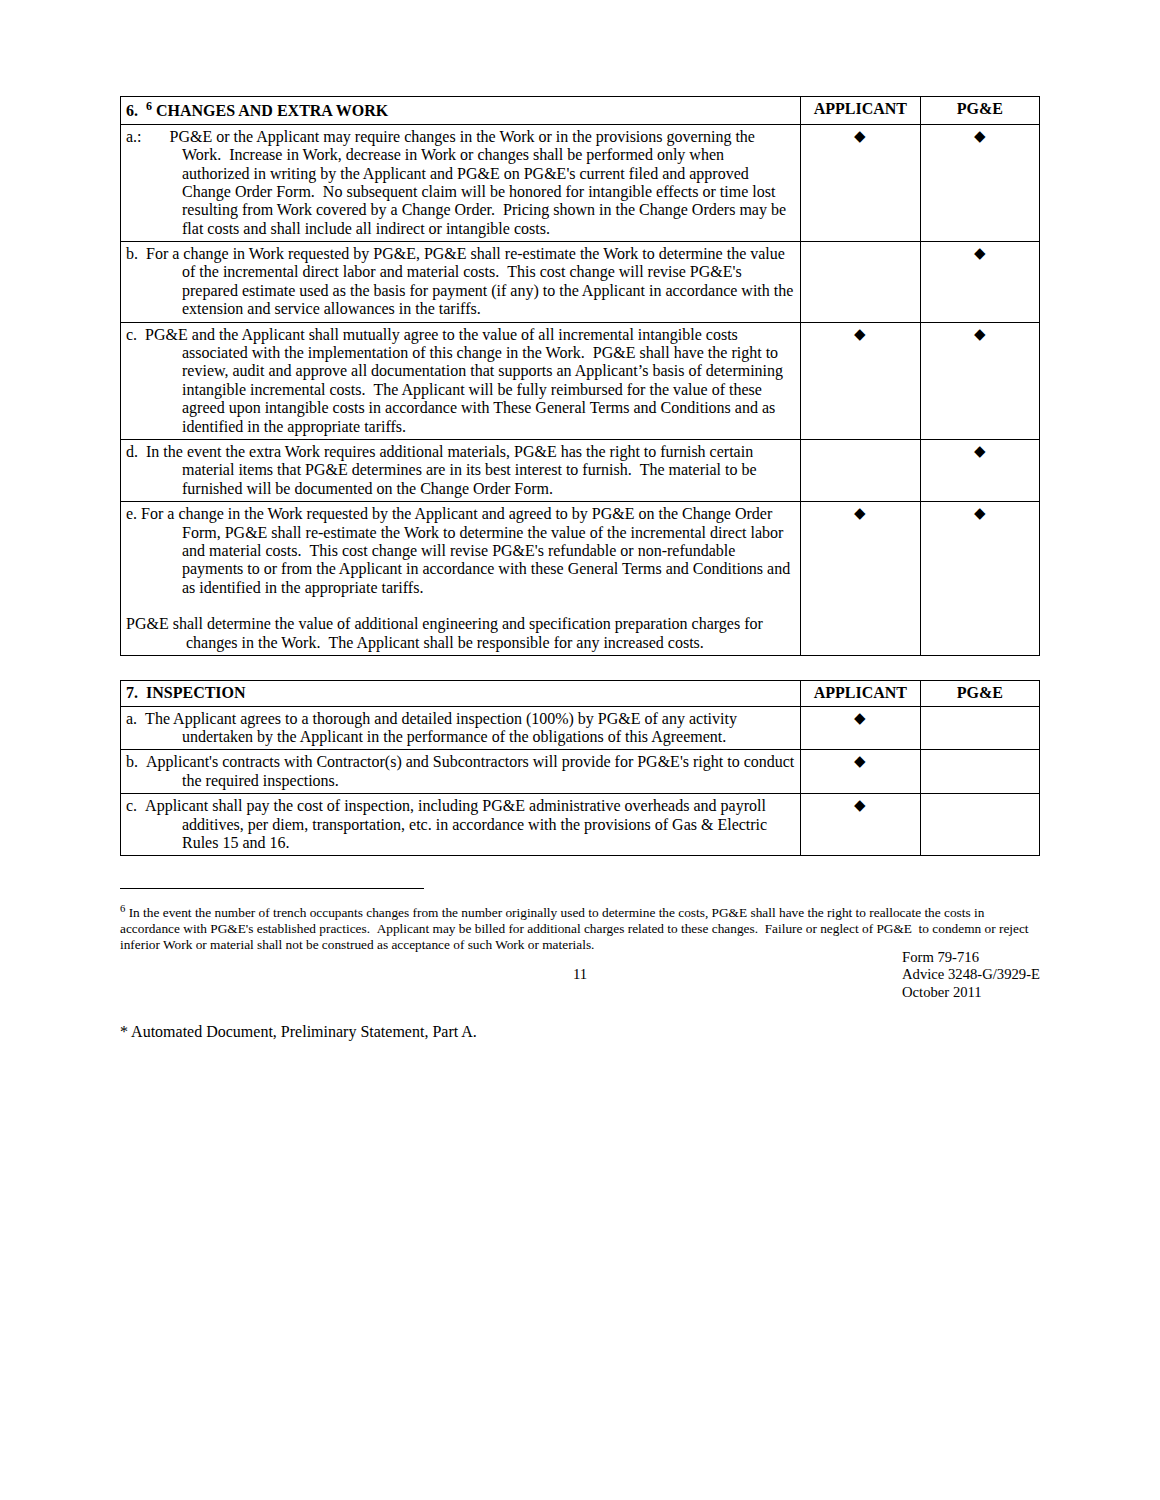| 6. 6 CHANGES AND EXTRA WORK | APPLICANT | PG&E |
| --- | --- | --- |
| a.: PG&E or the Applicant may require changes in the Work or in the provisions governing the Work. Increase in Work, decrease in Work or changes shall be performed only when authorized in writing by the Applicant and PG&E on PG&E's current filed and approved Change Order Form. No subsequent claim will be honored for intangible effects or time lost resulting from Work covered by a Change Order. Pricing shown in the Change Orders may be flat costs and shall include all indirect or intangible costs. | ◆ | ◆ |
| b. For a change in Work requested by PG&E, PG&E shall re-estimate the Work to determine the value of the incremental direct labor and material costs. This cost change will revise PG&E's prepared estimate used as the basis for payment (if any) to the Applicant in accordance with the extension and service allowances in the tariffs. | | ◆ |
| c. PG&E and the Applicant shall mutually agree to the value of all incremental intangible costs associated with the implementation of this change in the Work. PG&E shall have the right to review, audit and approve all documentation that supports an Applicant’s basis of determining intangible incremental costs. The Applicant will be fully reimbursed for the value of these agreed upon intangible costs in accordance with These General Terms and Conditions and as identified in the appropriate tariffs. | ◆ | ◆ |
| d. In the event the extra Work requires additional materials, PG&E has the right to furnish certain material items that PG&E determines are in its best interest to furnish. The material to be furnished will be documented on the Change Order Form. | | ◆ |
| e. For a change in the Work requested by the Applicant and agreed to by PG&E on the Change Order Form, PG&E shall re-estimate the Work to determine the value of the incremental direct labor and material costs. This cost change will revise PG&E's refundable or non-refundable payments to or from the Applicant in accordance with these General Terms and Conditions and as identified in the appropriate tariffs. PG&E shall determine the value of additional engineering and specification preparation charges for changes in the Work. The Applicant shall be responsible for any increased costs. | ◆ | ◆ |
| 7. INSPECTION | APPLICANT | PG&E |
| --- | --- | --- |
| a. The Applicant agrees to a thorough and detailed inspection (100%) by PG&E of any activity undertaken by the Applicant in the performance of the obligations of this Agreement. | ◆ | |
| b. Applicant's contracts with Contractor(s) and Subcontractors will provide for PG&E's right to conduct the required inspections. | ◆ | |
| c. Applicant shall pay the cost of inspection, including PG&E administrative overheads and payroll additives, per diem, transportation, etc. in accordance with the provisions of Gas & Electric Rules 15 and 16. | ◆ | |
6 In the event the number of trench occupants changes from the number originally used to determine the costs, PG&E shall have the right to reallocate the costs in accordance with PG&E's established practices. Applicant may be billed for additional charges related to these changes. Failure or neglect of PG&E to condemn or reject inferior Work or material shall not be construed as acceptance of such Work or materials.
11
Form 79-716
Advice 3248-G/3929-E
October 2011
* Automated Document, Preliminary Statement, Part A.